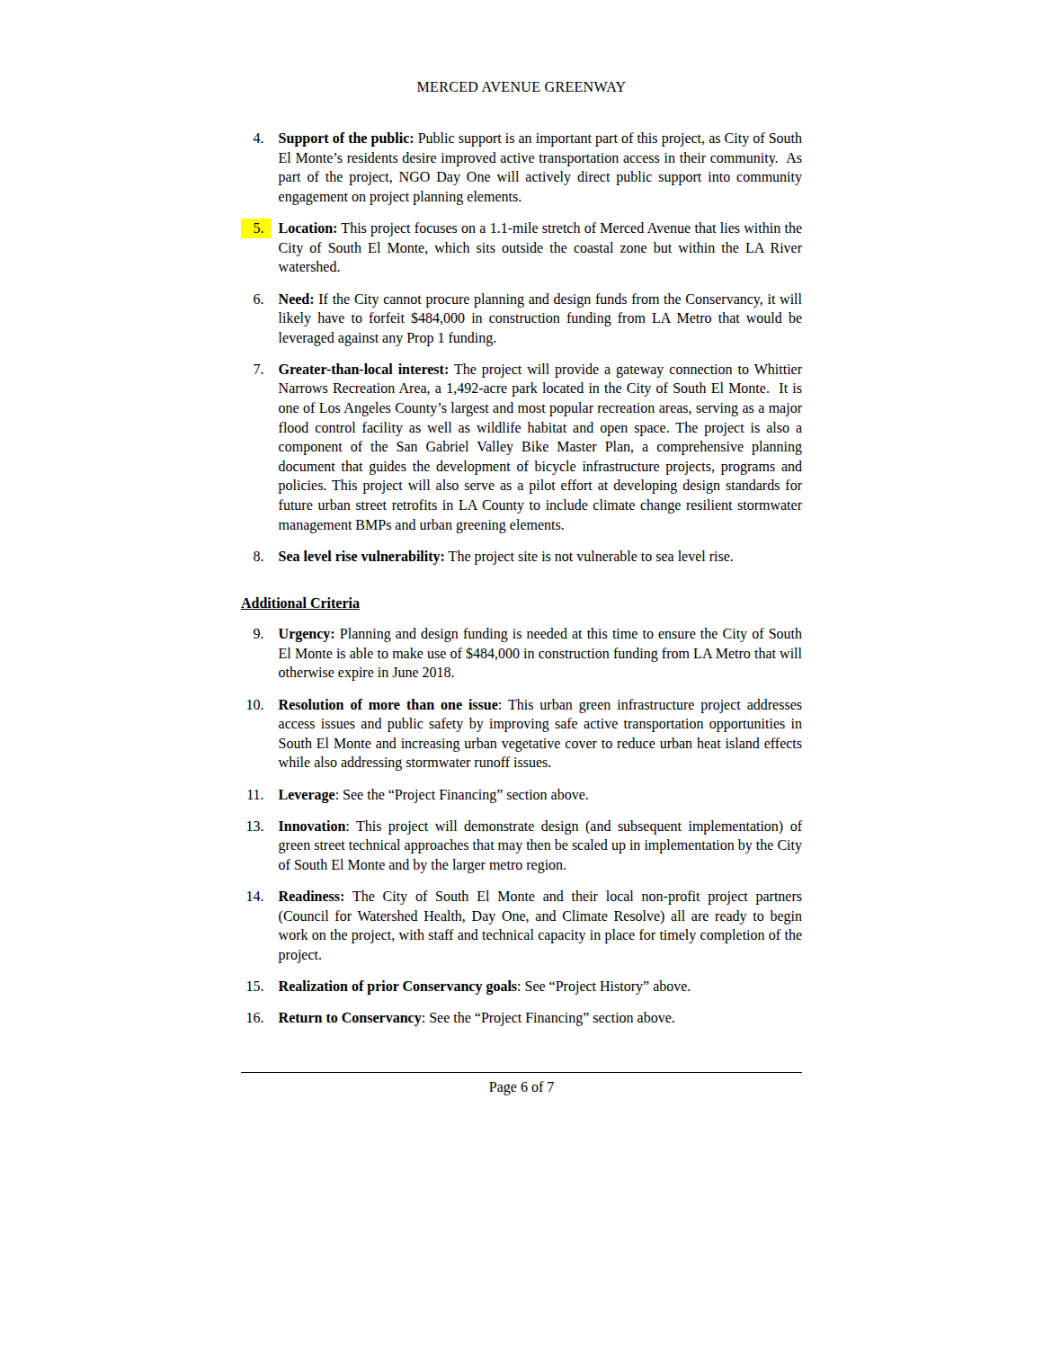MERCED AVENUE GREENWAY
4. Support of the public: Public support is an important part of this project, as City of South El Monte’s residents desire improved active transportation access in their community. As part of the project, NGO Day One will actively direct public support into community engagement on project planning elements.
5. Location: This project focuses on a 1.1-mile stretch of Merced Avenue that lies within the City of South El Monte, which sits outside the coastal zone but within the LA River watershed.
6. Need: If the City cannot procure planning and design funds from the Conservancy, it will likely have to forfeit $484,000 in construction funding from LA Metro that would be leveraged against any Prop 1 funding.
7. Greater-than-local interest: The project will provide a gateway connection to Whittier Narrows Recreation Area, a 1,492-acre park located in the City of South El Monte. It is one of Los Angeles County’s largest and most popular recreation areas, serving as a major flood control facility as well as wildlife habitat and open space. The project is also a component of the San Gabriel Valley Bike Master Plan, a comprehensive planning document that guides the development of bicycle infrastructure projects, programs and policies. This project will also serve as a pilot effort at developing design standards for future urban street retrofits in LA County to include climate change resilient stormwater management BMPs and urban greening elements.
8. Sea level rise vulnerability: The project site is not vulnerable to sea level rise.
Additional Criteria
9. Urgency: Planning and design funding is needed at this time to ensure the City of South El Monte is able to make use of $484,000 in construction funding from LA Metro that will otherwise expire in June 2018.
10. Resolution of more than one issue: This urban green infrastructure project addresses access issues and public safety by improving safe active transportation opportunities in South El Monte and increasing urban vegetative cover to reduce urban heat island effects while also addressing stormwater runoff issues.
11. Leverage: See the “Project Financing” section above.
13. Innovation: This project will demonstrate design (and subsequent implementation) of green street technical approaches that may then be scaled up in implementation by the City of South El Monte and by the larger metro region.
14. Readiness: The City of South El Monte and their local non-profit project partners (Council for Watershed Health, Day One, and Climate Resolve) all are ready to begin work on the project, with staff and technical capacity in place for timely completion of the project.
15. Realization of prior Conservancy goals: See “Project History” above.
16. Return to Conservancy: See the “Project Financing” section above.
Page 6 of 7